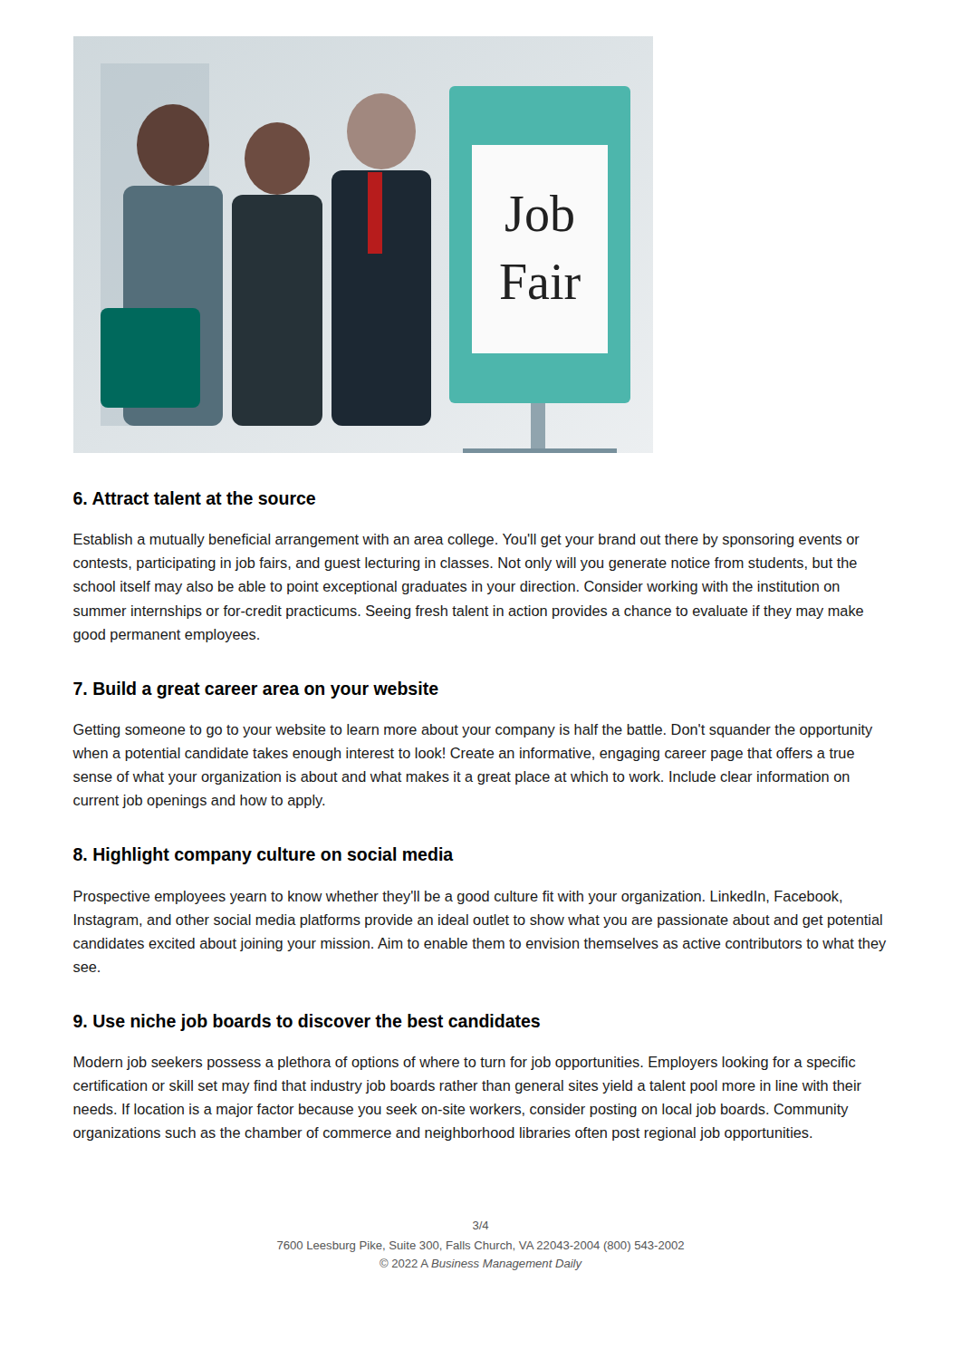6. Attract talent at the source
Establish a mutually beneficial arrangement with an area college. You'll get your brand out there by sponsoring events or contests, participating in job fairs, and guest lecturing in classes. Not only will you generate notice from students, but the school itself may also be able to point exceptional graduates in your direction. Consider working with the institution on summer internships or for-credit practicums. Seeing fresh talent in action provides a chance to evaluate if they may make good permanent employees.
7. Build a great career area on your website
Getting someone to go to your website to learn more about your company is half the battle. Don't squander the opportunity when a potential candidate takes enough interest to look! Create an informative, engaging career page that offers a true sense of what your organization is about and what makes it a great place at which to work. Include clear information on current job openings and how to apply.
8. Highlight company culture on social media
Prospective employees yearn to know whether they'll be a good culture fit with your organization. LinkedIn, Facebook, Instagram, and other social media platforms provide an ideal outlet to show what you are passionate about and get potential candidates excited about joining your mission. Aim to enable them to envision themselves as active contributors to what they see.
9. Use niche job boards to discover the best candidates
Modern job seekers possess a plethora of options of where to turn for job opportunities. Employers looking for a specific certification or skill set may find that industry job boards rather than general sites yield a talent pool more in line with their needs. If location is a major factor because you seek on-site workers, consider posting on local job boards. Community organizations such as the chamber of commerce and neighborhood libraries often post regional job opportunities.
3/4
7600 Leesburg Pike, Suite 300, Falls Church, VA 22043-2004 (800) 543-2002
© 2022 A Business Management Daily